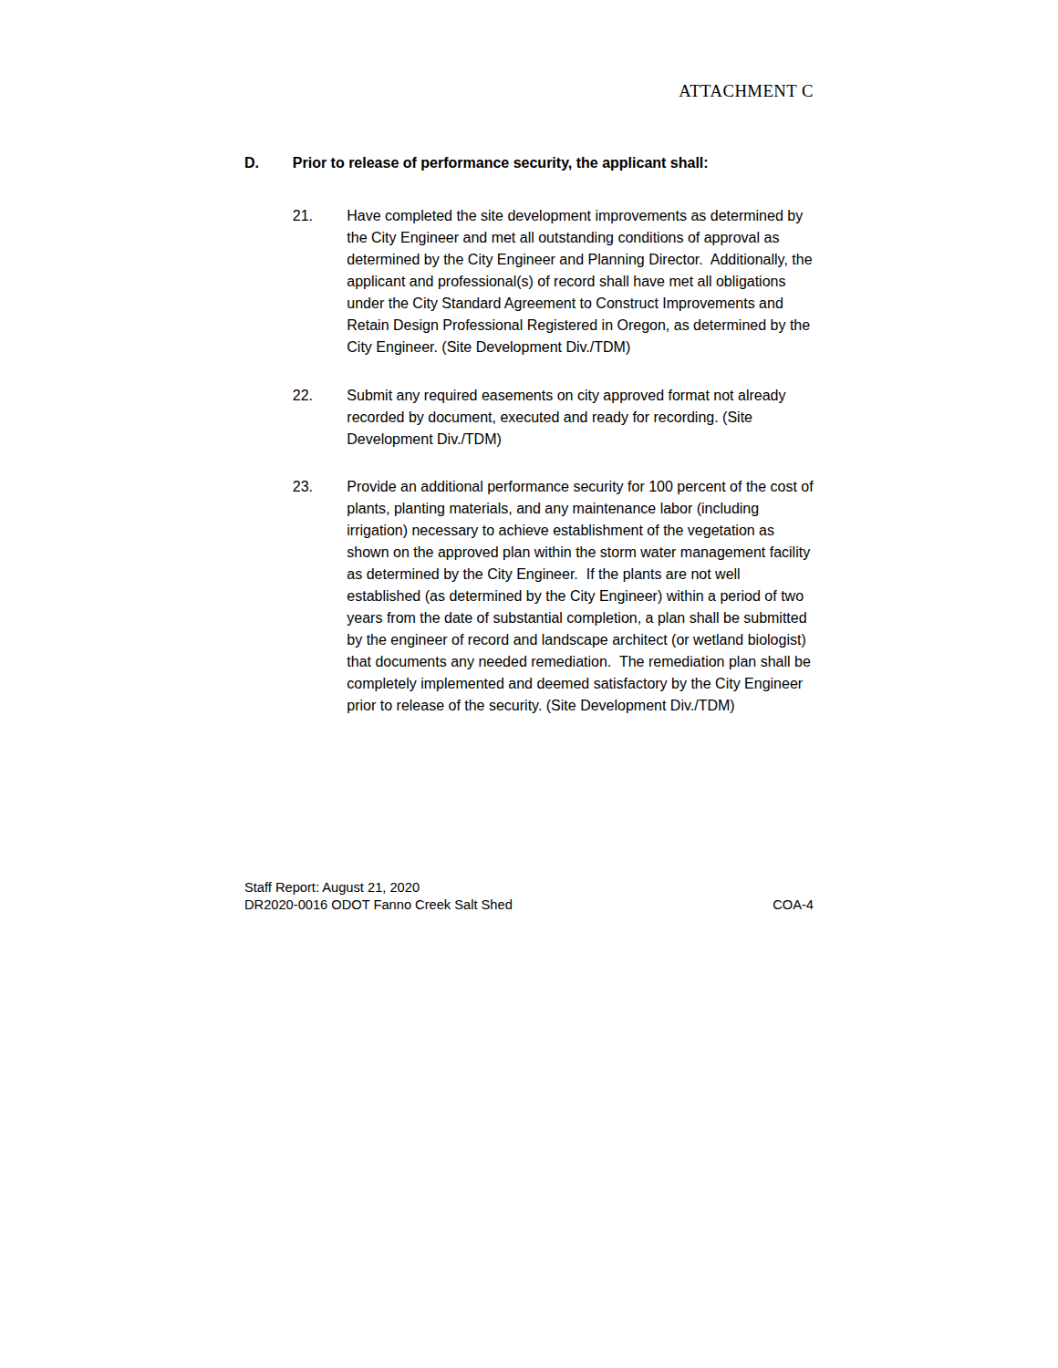ATTACHMENT C
D. Prior to release of performance security, the applicant shall:
21. Have completed the site development improvements as determined by the City Engineer and met all outstanding conditions of approval as determined by the City Engineer and Planning Director. Additionally, the applicant and professional(s) of record shall have met all obligations under the City Standard Agreement to Construct Improvements and Retain Design Professional Registered in Oregon, as determined by the City Engineer. (Site Development Div./TDM)
22. Submit any required easements on city approved format not already recorded by document, executed and ready for recording. (Site Development Div./TDM)
23. Provide an additional performance security for 100 percent of the cost of plants, planting materials, and any maintenance labor (including irrigation) necessary to achieve establishment of the vegetation as shown on the approved plan within the storm water management facility as determined by the City Engineer. If the plants are not well established (as determined by the City Engineer) within a period of two years from the date of substantial completion, a plan shall be submitted by the engineer of record and landscape architect (or wetland biologist) that documents any needed remediation. The remediation plan shall be completely implemented and deemed satisfactory by the City Engineer prior to release of the security. (Site Development Div./TDM)
Staff Report: August 21, 2020
DR2020-0016 ODOT Fanno Creek Salt Shed
COA-4